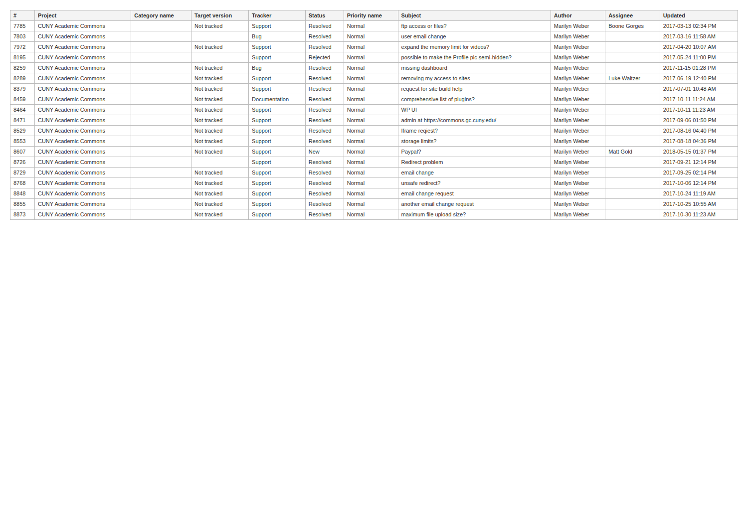| # | Project | Category name | Target version | Tracker | Status | Priority name | Subject | Author | Assignee | Updated |
| --- | --- | --- | --- | --- | --- | --- | --- | --- | --- | --- |
| 7785 | CUNY Academic Commons | | Not tracked | Support | Resolved | Normal | ftp access or files? | Marilyn Weber | Boone Gorges | 2017-03-13 02:34 PM |
| 7803 | CUNY Academic Commons | | | Bug | Resolved | Normal | user email change | Marilyn Weber | | 2017-03-16 11:58 AM |
| 7972 | CUNY Academic Commons | | Not tracked | Support | Resolved | Normal | expand the memory limit for videos? | Marilyn Weber | | 2017-04-20 10:07 AM |
| 8195 | CUNY Academic Commons | | | Support | Rejected | Normal | possible to make the Profile pic semi-hidden? | Marilyn Weber | | 2017-05-24 11:00 PM |
| 8259 | CUNY Academic Commons | | Not tracked | Bug | Resolved | Normal | missing dashboard | Marilyn Weber | | 2017-11-15 01:28 PM |
| 8289 | CUNY Academic Commons | | Not tracked | Support | Resolved | Normal | removing my access to sites | Marilyn Weber | Luke Waltzer | 2017-06-19 12:40 PM |
| 8379 | CUNY Academic Commons | | Not tracked | Support | Resolved | Normal | request for site build help | Marilyn Weber | | 2017-07-01 10:48 AM |
| 8459 | CUNY Academic Commons | | Not tracked | Documentation | Resolved | Normal | comprehensive list of plugins? | Marilyn Weber | | 2017-10-11 11:24 AM |
| 8464 | CUNY Academic Commons | | Not tracked | Support | Resolved | Normal | WP UI | Marilyn Weber | | 2017-10-11 11:23 AM |
| 8471 | CUNY Academic Commons | | Not tracked | Support | Resolved | Normal | admin at https://commons.gc.cuny.edu/ | Marilyn Weber | | 2017-09-06 01:50 PM |
| 8529 | CUNY Academic Commons | | Not tracked | Support | Resolved | Normal | Iframe reqiest? | Marilyn Weber | | 2017-08-16 04:40 PM |
| 8553 | CUNY Academic Commons | | Not tracked | Support | Resolved | Normal | storage limits? | Marilyn Weber | | 2017-08-18 04:36 PM |
| 8607 | CUNY Academic Commons | | Not tracked | Support | New | Normal | Paypal? | Marilyn Weber | Matt Gold | 2018-05-15 01:37 PM |
| 8726 | CUNY Academic Commons | | | Support | Resolved | Normal | Redirect problem | Marilyn Weber | | 2017-09-21 12:14 PM |
| 8729 | CUNY Academic Commons | | Not tracked | Support | Resolved | Normal | email change | Marilyn Weber | | 2017-09-25 02:14 PM |
| 8768 | CUNY Academic Commons | | Not tracked | Support | Resolved | Normal | unsafe redirect? | Marilyn Weber | | 2017-10-06 12:14 PM |
| 8848 | CUNY Academic Commons | | Not tracked | Support | Resolved | Normal | email change request | Marilyn Weber | | 2017-10-24 11:19 AM |
| 8855 | CUNY Academic Commons | | Not tracked | Support | Resolved | Normal | another email change request | Marilyn Weber | | 2017-10-25 10:55 AM |
| 8873 | CUNY Academic Commons | | Not tracked | Support | Resolved | Normal | maximum file upload size? | Marilyn Weber | | 2017-10-30 11:23 AM |